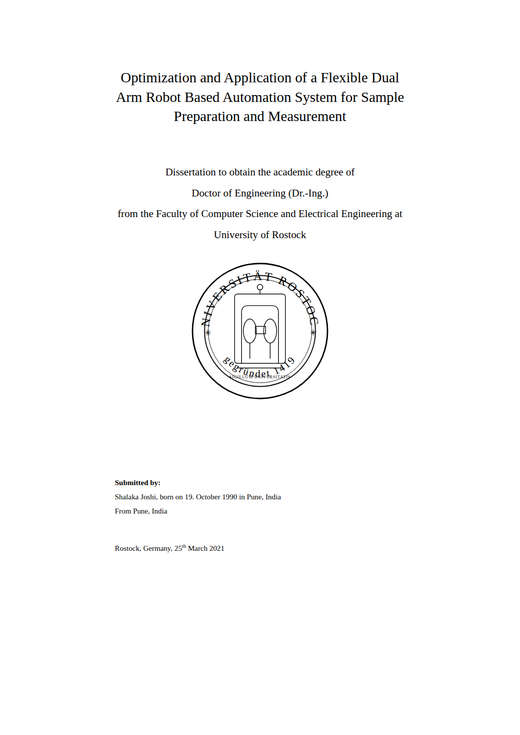Optimization and Application of a Flexible Dual Arm Robot Based Automation System for Sample Preparation and Measurement
Dissertation to obtain the academic degree of
Doctor of Engineering (Dr.-Ing.)
from the Faculty of Computer Science and Electrical Engineering at
University of Rostock
Submitted by:
Shalaka Joshi, born on 19. October 1990 in Pune, India
From Pune, India
Rostock, Germany, 25th March 2021